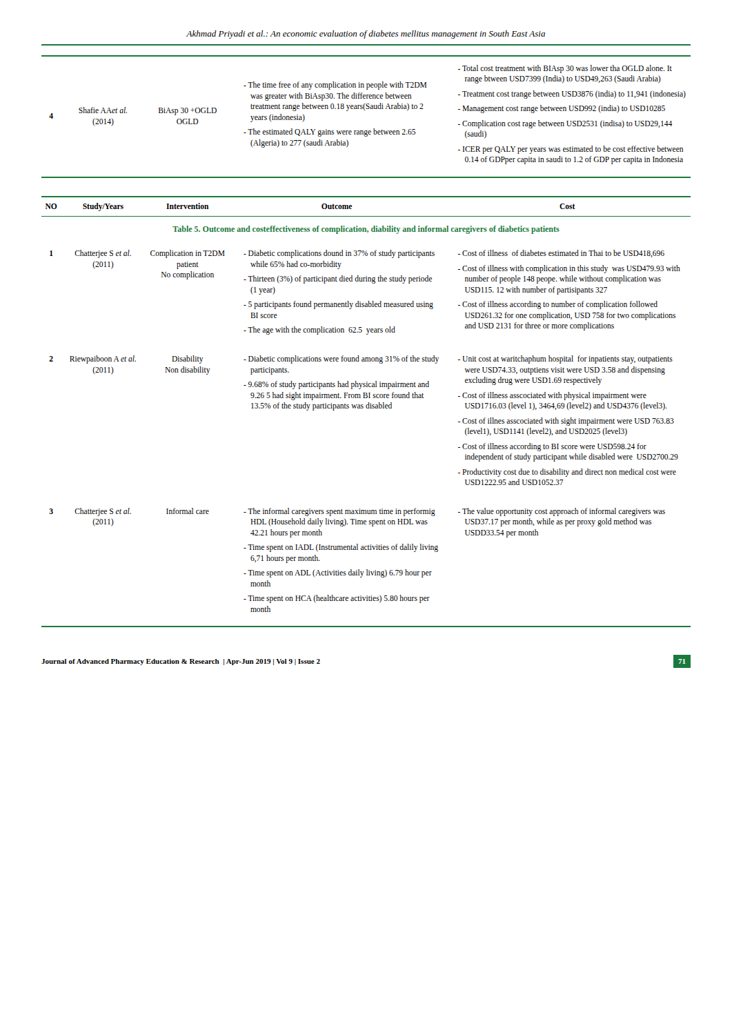Akhmad Priyadi et al.: An economic evaluation of diabetes mellitus management in South East Asia
| 4 | Shafie AA et al. (2014) | BiAsp 30 +OGLD OGLD | The time free of any complication in people with T2DM was greater with BiAsp30. The difference between treatment range between 0.18 years(Saudi Arabia) to 2 years (indonesia) The estimated QALY gains were range between 2.65 (Algeria) to 277 (saudi Arabia) | Total cost treatment with BIAsp 30 was lower tha OGLD alone. It range btween USD7399 (India) to USD49,263 (Saudi Arabia) Treatment cost trange between USD3876 (india) to 11,941 (indonesia) Management cost range between USD992 (india) to USD10285 Complication cost rage between USD2531 (indisa) to USD29,144 (saudi) ICER per QALY per years was estimated to be cost effective between 0.14 of GDPper capita in saudi to 1.2 of GDP per capita in Indonesia |
| Table 5. Outcome and costeffectiveness of complication, diability and informal caregivers of diabetics patients |
| NO | Study/Years | Intervention | Outcome | Cost |
| 1 | Chatterjee S et al. (2011) | Complication in T2DM patient No complication | Diabetic complications dound in 37% of study participants while 65% had co-morbidity Thirteen (3%) of participant died during the study periode (1 year) 5 participants found permanently disabled measured using BI score The age with the complication 62.5 years old | Cost of illness of diabetes estimated in Thai to be USD418,696 Cost of illness with complication in this study was USD479.93 with number of people 148 peope. while without complication was USD115. 12 with number of partisipants 327 Cost of illness according to number of complication followed USD261.32 for one complication, USD 758 for two complications and USD 2131 for three or more complications |
| 2 | Riewpaiboon A et al. (2011) | Disability Non disability | Diabetic complications were found among 31% of the study participants. 9.68% of study participants had physical impairment and 9.26 5 had sight impairment. From BI score found that 13.5% of the study participants was disabled | Unit cost at waritchaphum hospital for inpatients stay, outpatients were USD74.33, outptiens visit were USD 3.58 and dispensing excluding drug were USD1.69 respectively Cost of illness asscociated with physical impairment were USD1716.03 (level 1), 3464,69 (level2) and USD4376 (level3). Cost of illnes asscociated with sight impairment were USD 763.83 (level1), USD1141 (level2), and USD2025 (level3) Cost of illness according to BI score were USD598.24 for independent of study participant while disabled were USD2700.29 Productivity cost due to disability and direct non medical cost were USD1222.95 and USD1052.37 |
| 3 | Chatterjee S et al. (2011) | Informal care | The informal caregivers spent maximum time in performig HDL (Household daily living). Time spent on HDL was 42.21 hours per month Time spent on IADL (Instrumental activities of dalily living 6,71 hours per month. Time spent on ADL (Activities daily living) 6.79 hour per month Time spent on HCA (healthcare activities) 5.80 hours per month | The value opportunity cost approach of informal caregivers was USD37.17 per month, while as per proxy gold method was USDD33.54 per month |
Journal of Advanced Pharmacy Education & Research | Apr-Jun 2019 | Vol 9 | Issue 2
71